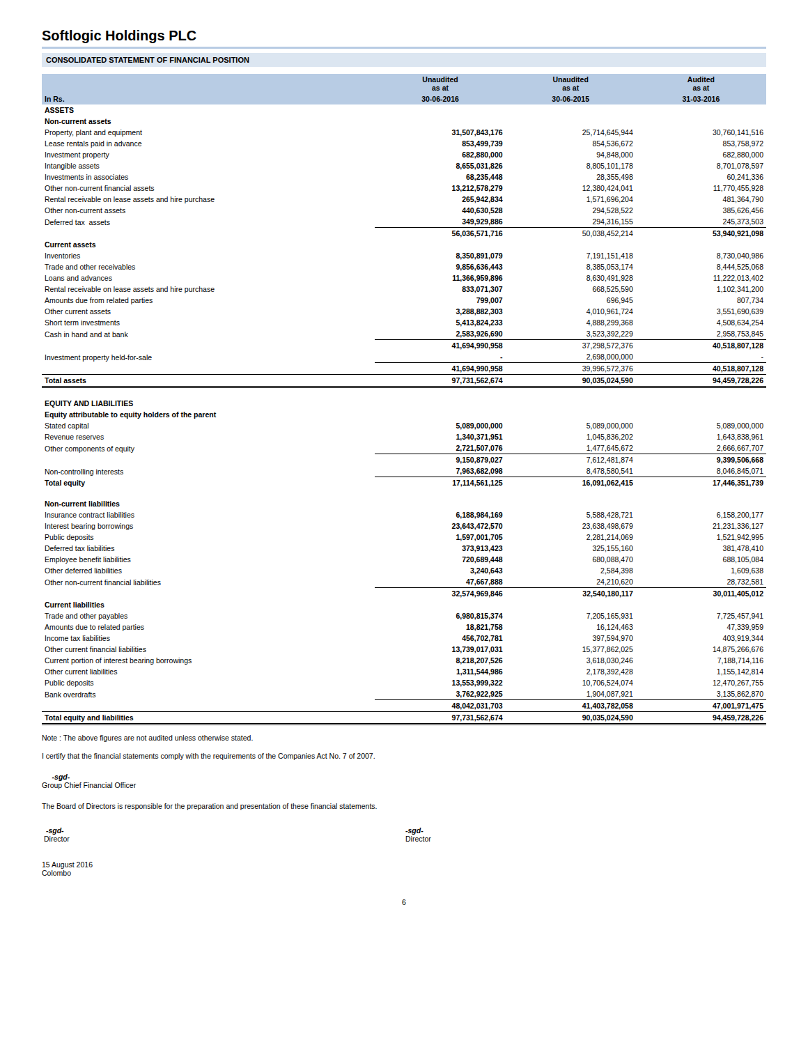Softlogic Holdings PLC
CONSOLIDATED STATEMENT OF FINANCIAL POSITION
| | Unaudited as at | Unaudited as at | Audited as at |
| --- | --- | --- | --- |
| In Rs. | 30-06-2016 | 30-06-2015 | 31-03-2016 |
| ASSETS | | | |
| Non-current assets | | | |
| Property, plant and equipment | 31,507,843,176 | 25,714,645,944 | 30,760,141,516 |
| Lease rentals paid in advance | 853,499,739 | 854,536,672 | 853,758,972 |
| Investment property | 682,880,000 | 94,848,000 | 682,880,000 |
| Intangible assets | 8,655,031,826 | 8,805,101,178 | 8,701,078,597 |
| Investments in associates | 68,235,448 | 28,355,498 | 60,241,336 |
| Other non-current financial assets | 13,212,578,279 | 12,380,424,041 | 11,770,455,928 |
| Rental receivable on lease assets and hire purchase | 265,942,834 | 1,571,696,204 | 481,364,790 |
| Other non-current assets | 440,630,528 | 294,528,522 | 385,626,456 |
| Deferred tax assets | 349,929,886 | 294,316,155 | 245,373,503 |
| | 56,036,571,716 | 50,038,452,214 | 53,940,921,098 |
| Current assets | | | |
| Inventories | 8,350,891,079 | 7,191,151,418 | 8,730,040,986 |
| Trade and other receivables | 9,856,636,443 | 8,385,053,174 | 8,444,525,068 |
| Loans and advances | 11,366,959,896 | 8,630,491,928 | 11,222,013,402 |
| Rental receivable on lease assets and hire purchase | 833,071,307 | 668,525,590 | 1,102,341,200 |
| Amounts due from related parties | 799,007 | 696,945 | 807,734 |
| Other current assets | 3,288,882,303 | 4,010,961,724 | 3,551,690,639 |
| Short term investments | 5,413,824,233 | 4,888,299,368 | 4,508,634,254 |
| Cash in hand and at bank | 2,583,926,690 | 3,523,392,229 | 2,958,753,845 |
| | 41,694,990,958 | 37,298,572,376 | 40,518,807,128 |
| Investment property held-for-sale | - | 2,698,000,000 | - |
| | 41,694,990,958 | 39,996,572,376 | 40,518,807,128 |
| Total assets | 97,731,562,674 | 90,035,024,590 | 94,459,728,226 |
| EQUITY AND LIABILITIES | | | |
| Equity attributable to equity holders of the parent | | | |
| Stated capital | 5,089,000,000 | 5,089,000,000 | 5,089,000,000 |
| Revenue reserves | 1,340,371,951 | 1,045,836,202 | 1,643,838,961 |
| Other components of equity | 2,721,507,076 | 1,477,645,672 | 2,666,667,707 |
| | 9,150,879,027 | 7,612,481,874 | 9,399,506,668 |
| Non-controlling interests | 7,963,682,098 | 8,478,580,541 | 8,046,845,071 |
| Total equity | 17,114,561,125 | 16,091,062,415 | 17,446,351,739 |
| Non-current liabilities | | | |
| Insurance contract liabilities | 6,188,984,169 | 5,588,428,721 | 6,158,200,177 |
| Interest bearing borrowings | 23,643,472,570 | 23,638,498,679 | 21,231,336,127 |
| Public deposits | 1,597,001,705 | 2,281,214,069 | 1,521,942,995 |
| Deferred tax liabilities | 373,913,423 | 325,155,160 | 381,478,410 |
| Employee benefit liabilities | 720,689,448 | 680,088,470 | 688,105,084 |
| Other deferred liabilities | 3,240,643 | 2,584,398 | 1,609,638 |
| Other non-current financial liabilities | 47,667,888 | 24,210,620 | 28,732,581 |
| | 32,574,969,846 | 32,540,180,117 | 30,011,405,012 |
| Current liabilities | | | |
| Trade and other payables | 6,980,815,374 | 7,205,165,931 | 7,725,457,941 |
| Amounts due to related parties | 18,821,758 | 16,124,463 | 47,339,959 |
| Income tax liabilities | 456,702,781 | 397,594,970 | 403,919,344 |
| Other current financial liabilities | 13,739,017,031 | 15,377,862,025 | 14,875,266,676 |
| Current portion of interest bearing borrowings | 8,218,207,526 | 3,618,030,246 | 7,188,714,116 |
| Other current liabilities | 1,311,544,986 | 2,178,392,428 | 1,155,142,814 |
| Public deposits | 13,553,999,322 | 10,706,524,074 | 12,470,267,755 |
| Bank overdrafts | 3,762,922,925 | 1,904,087,921 | 3,135,862,870 |
| | 48,042,031,703 | 41,403,782,058 | 47,001,971,475 |
| Total equity and liabilities | 97,731,562,674 | 90,035,024,590 | 94,459,728,226 |
Note : The above figures are not audited unless otherwise stated.
I certify that the financial statements comply with the requirements of the Companies Act No. 7 of 2007.
-sgd-
Group Chief Financial Officer
The Board of Directors is responsible for the preparation and presentation of these financial statements.
| -sgd- Director | -sgd- Director |
15 August 2016
Colombo
6